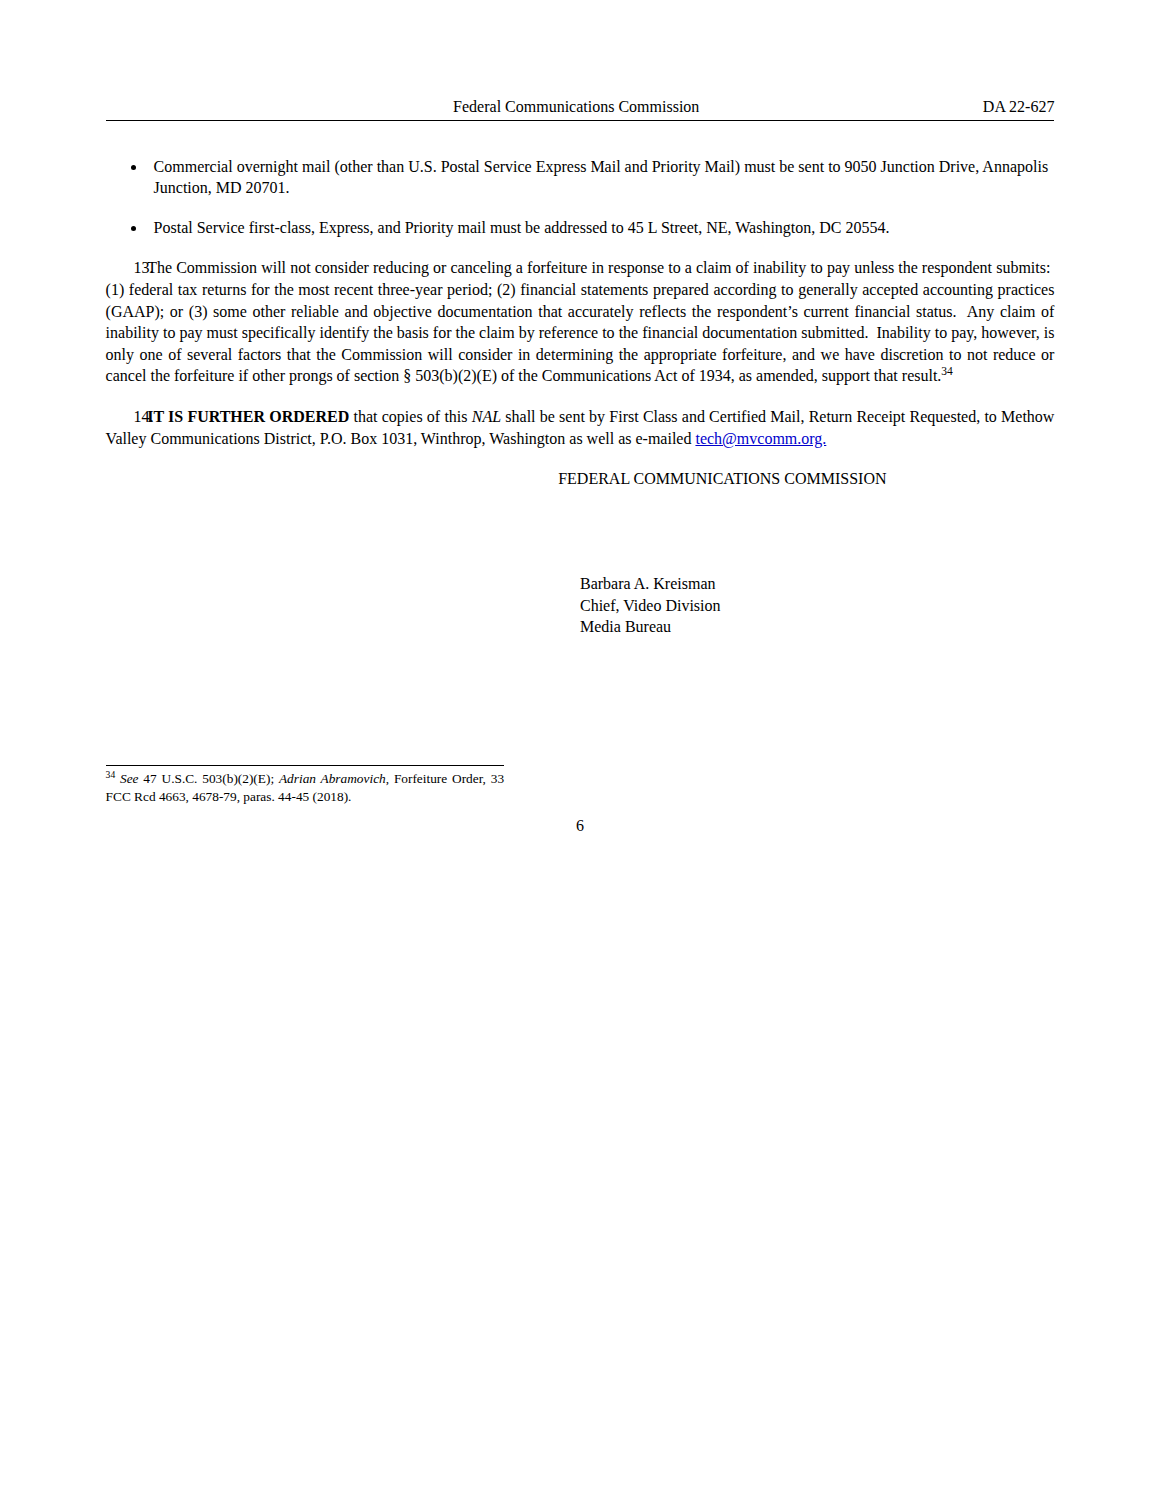Federal Communications Commission
DA 22-627
Commercial overnight mail (other than U.S. Postal Service Express Mail and Priority Mail) must be sent to 9050 Junction Drive, Annapolis Junction, MD 20701.
Postal Service first-class, Express, and Priority mail must be addressed to 45 L Street, NE, Washington, DC 20554.
13. The Commission will not consider reducing or canceling a forfeiture in response to a claim of inability to pay unless the respondent submits: (1) federal tax returns for the most recent three-year period; (2) financial statements prepared according to generally accepted accounting practices (GAAP); or (3) some other reliable and objective documentation that accurately reflects the respondent’s current financial status. Any claim of inability to pay must specifically identify the basis for the claim by reference to the financial documentation submitted. Inability to pay, however, is only one of several factors that the Commission will consider in determining the appropriate forfeiture, and we have discretion to not reduce or cancel the forfeiture if other prongs of section § 503(b)(2)(E) of the Communications Act of 1934, as amended, support that result.34
14. IT IS FURTHER ORDERED that copies of this NAL shall be sent by First Class and Certified Mail, Return Receipt Requested, to Methow Valley Communications District, P.O. Box 1031, Winthrop, Washington as well as e-mailed tech@mvcomm.org.
FEDERAL COMMUNICATIONS COMMISSION
Barbara A. Kreisman
Chief, Video Division
Media Bureau
34 See 47 U.S.C. 503(b)(2)(E); Adrian Abramovich, Forfeiture Order, 33 FCC Rcd 4663, 4678-79, paras. 44-45 (2018).
6